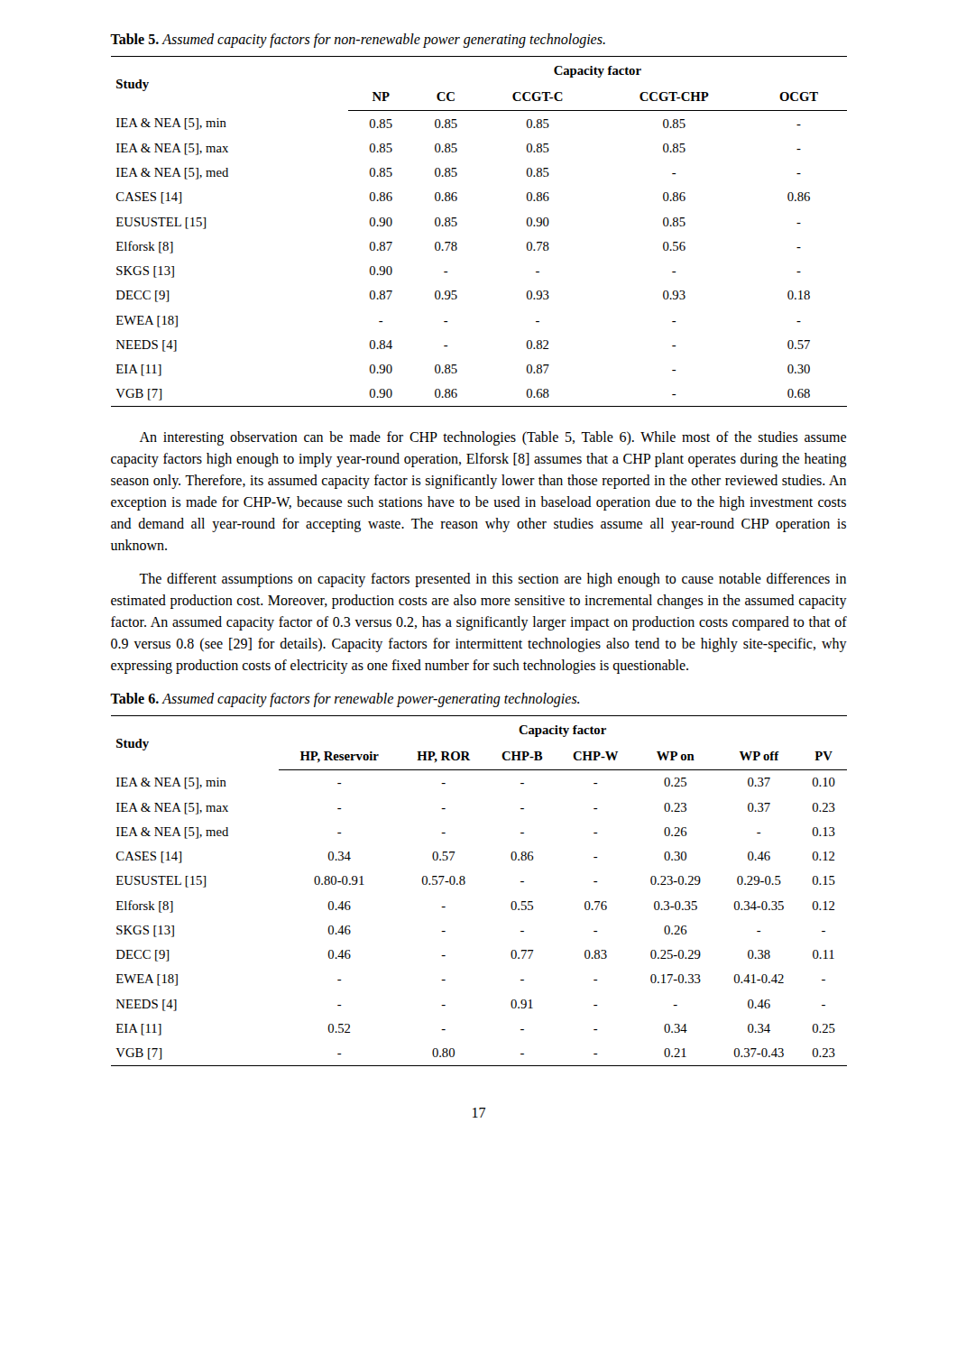Table 5. Assumed capacity factors for non-renewable power generating technologies.
| Study | Capacity factor |
| --- | --- |
| NP | CC | CCGT-C | CCGT-CHP | OCGT |
| IEA & NEA [5], min | 0.85 | 0.85 | 0.85 | 0.85 | - |
| IEA & NEA [5], max | 0.85 | 0.85 | 0.85 | 0.85 | - |
| IEA & NEA [5], med | 0.85 | 0.85 | 0.85 | - | - |
| CASES [14] | 0.86 | 0.86 | 0.86 | 0.86 | 0.86 |
| EUSUSTEL [15] | 0.90 | 0.85 | 0.90 | 0.85 | - |
| Elforsk [8] | 0.87 | 0.78 | 0.78 | 0.56 | - |
| SKGS [13] | 0.90 | - | - | - | - |
| DECC [9] | 0.87 | 0.95 | 0.93 | 0.93 | 0.18 |
| EWEA [18] | - | - | - | - | - |
| NEEDS [4] | 0.84 | - | 0.82 | - | 0.57 |
| EIA [11] | 0.90 | 0.85 | 0.87 | - | 0.30 |
| VGB [7] | 0.90 | 0.86 | 0.68 | - | 0.68 |
An interesting observation can be made for CHP technologies (Table 5, Table 6). While most of the studies assume capacity factors high enough to imply year-round operation, Elforsk [8] assumes that a CHP plant operates during the heating season only. Therefore, its assumed capacity factor is significantly lower than those reported in the other reviewed studies. An exception is made for CHP-W, because such stations have to be used in baseload operation due to the high investment costs and demand all year-round for accepting waste. The reason why other studies assume all year-round CHP operation is unknown.
The different assumptions on capacity factors presented in this section are high enough to cause notable differences in estimated production cost. Moreover, production costs are also more sensitive to incremental changes in the assumed capacity factor. An assumed capacity factor of 0.3 versus 0.2, has a significantly larger impact on production costs compared to that of 0.9 versus 0.8 (see [29] for details). Capacity factors for intermittent technologies also tend to be highly site-specific, why expressing production costs of electricity as one fixed number for such technologies is questionable.
Table 6. Assumed capacity factors for renewable power-generating technologies.
| Study | Capacity factor |
| --- | --- |
| HP, Reservoir | HP, ROR | CHP-B | CHP-W | WP on | WP off | PV |
| IEA & NEA [5], min | - | - | - | - | 0.25 | 0.37 | 0.10 |
| IEA & NEA [5], max | - | - | - | - | 0.23 | 0.37 | 0.23 |
| IEA & NEA [5], med | - | - | - | - | 0.26 | - | 0.13 |
| CASES [14] | 0.34 | 0.57 | 0.86 | - | 0.30 | 0.46 | 0.12 |
| EUSUSTEL [15] | 0.80-0.91 | 0.57-0.8 | - | - | 0.23-0.29 | 0.29-0.5 | 0.15 |
| Elforsk [8] | 0.46 | - | 0.55 | 0.76 | 0.3-0.35 | 0.34-0.35 | 0.12 |
| SKGS [13] | 0.46 | - | - | - | 0.26 | - | - |
| DECC [9] | 0.46 | - | 0.77 | 0.83 | 0.25-0.29 | 0.38 | 0.11 |
| EWEA [18] | - | - | - | - | 0.17-0.33 | 0.41-0.42 | - |
| NEEDS [4] | - | - | 0.91 | - | - | 0.46 | - |
| EIA [11] | 0.52 | - | - | - | 0.34 | 0.34 | 0.25 |
| VGB [7] | - | 0.80 | - | - | 0.21 | 0.37-0.43 | 0.23 |
17